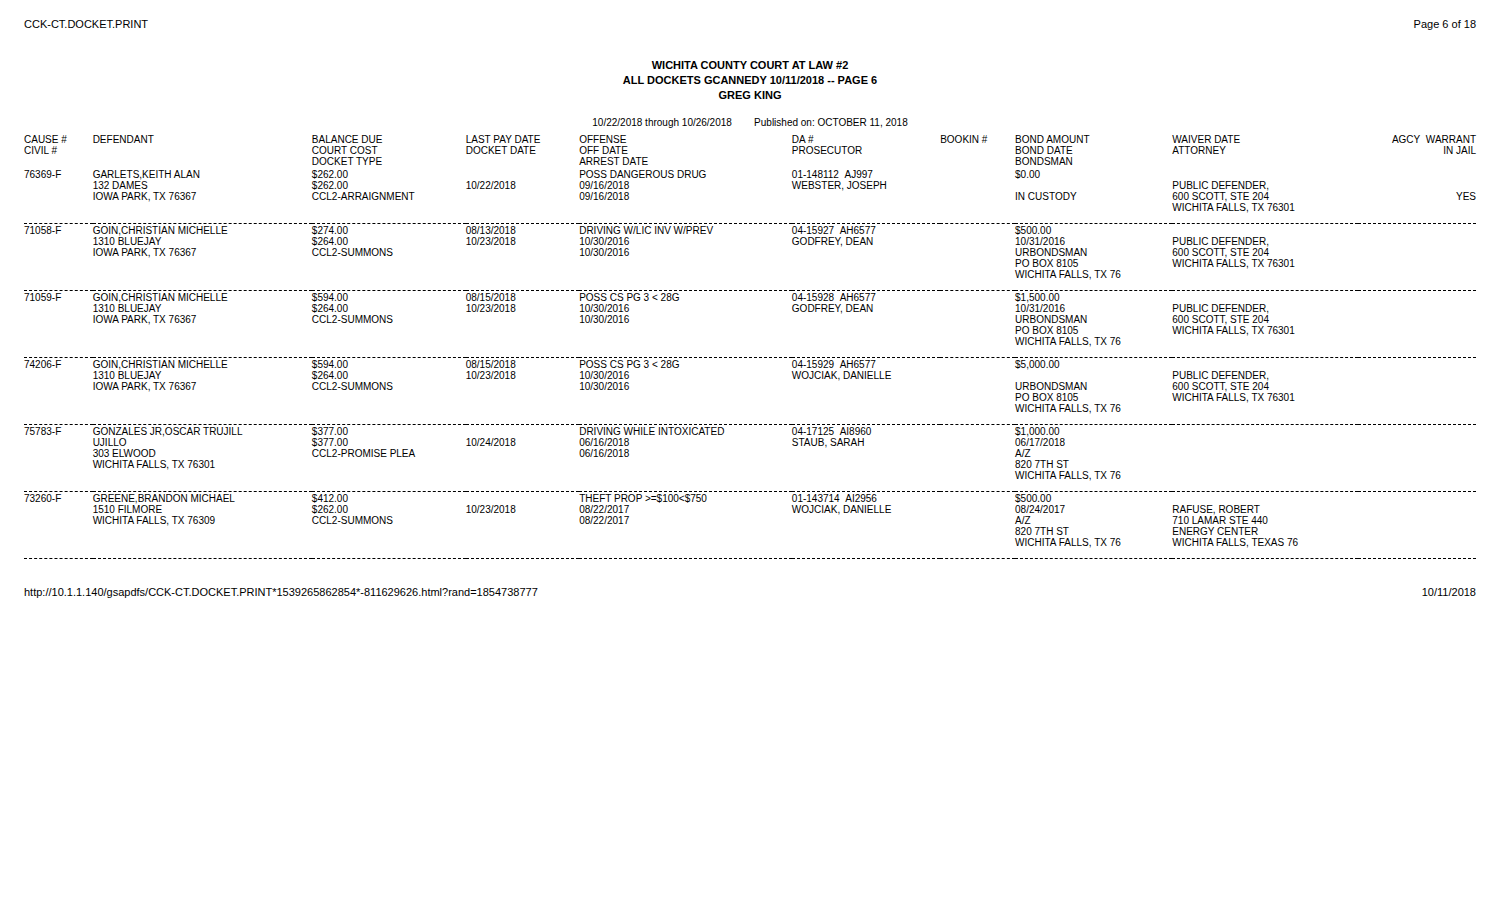CCK-CT.DOCKET.PRINT
Page 6 of 18
WICHITA COUNTY COURT AT LAW #2
ALL DOCKETS GCANNEDY 10/11/2018 -- PAGE 6
GREG KING
10/22/2018 through 10/26/2018 Published on: OCTOBER 11, 2018
| CAUSE # CIVIL # | DEFENDANT | BALANCE DUE COURT COST DOCKET TYPE | LAST PAY DATE DOCKET DATE | OFFENSE OFF DATE ARREST DATE | DA # PROSECUTOR | BOOKIN # | BOND AMOUNT BOND DATE BONDSMAN | WAIVER DATE ATTORNEY | AGCY WARRANT IN JAIL |
| --- | --- | --- | --- | --- | --- | --- | --- | --- | --- |
| 76369-F | GARLETS,KEITH ALAN 132 DAMES IOWA PARK, TX 76367 | $262.00 $262.00 CCL2-ARRAIGNMENT | 10/22/2018 | POSS DANGEROUS DRUG 09/16/2018 09/16/2018 | 01-148112 AJ997 WEBSTER, JOSEPH | | $0.00 IN CUSTODY | PUBLIC DEFENDER, 600 SCOTT, STE 204 WICHITA FALLS, TX 76301 | YES |
| 71058-F | GOIN,CHRISTIAN MICHELLE 1310 BLUEJAY IOWA PARK, TX 76367 | $274.00 $264.00 CCL2-SUMMONS | 08/13/2018 10/23/2018 | DRIVING W/LIC INV W/PREV 10/30/2016 10/30/2016 | 04-15927 AH6577 GODFREY, DEAN | | $500.00 10/31/2016 URBONDSMAN PO BOX 8105 WICHITA FALLS, TX 76 | PUBLIC DEFENDER, 600 SCOTT, STE 204 WICHITA FALLS, TX 76301 | |
| 71059-F | GOIN,CHRISTIAN MICHELLE 1310 BLUEJAY IOWA PARK, TX 76367 | $594.00 $264.00 CCL2-SUMMONS | 08/15/2018 10/23/2018 | POSS CS PG 3 < 28G 10/30/2016 10/30/2016 | 04-15928 AH6577 GODFREY, DEAN | | $1,500.00 10/31/2016 URBONDSMAN PO BOX 8105 WICHITA FALLS, TX 76 | PUBLIC DEFENDER, 600 SCOTT, STE 204 WICHITA FALLS, TX 76301 | |
| 74206-F | GOIN,CHRISTIAN MICHELLE 1310 BLUEJAY IOWA PARK, TX 76367 | $594.00 $264.00 CCL2-SUMMONS | 08/15/2018 10/23/2018 | POSS CS PG 3 < 28G 10/30/2016 10/30/2016 | 04-15929 AH6577 WOJCIAK, DANIELLE | | $5,000.00 URBONDSMAN PO BOX 8105 WICHITA FALLS, TX 76 | PUBLIC DEFENDER, 600 SCOTT, STE 204 WICHITA FALLS, TX 76301 | |
| 75783-F | GONZALES JR,OSCAR TRUJILL UJILLO 303 ELWOOD WICHITA FALLS, TX 76301 | $377.00 $377.00 CCL2-PROMISE PLEA | 10/24/2018 | DRIVING WHILE INTOXICATED 06/16/2018 06/16/2018 | 04-17125 AI8960 STAUB, SARAH | | $1,000.00 06/17/2018 A/Z 820 7TH ST WICHITA FALLS, TX 76 | | |
| 73260-F | GREENE,BRANDON MICHAEL 1510 FILMORE WICHITA FALLS, TX 76309 | $412.00 $262.00 CCL2-SUMMONS | 10/23/2018 | THEFT PROP >=$100<$750 08/22/2017 08/22/2017 | 01-143714 AI2956 WOJCIAK, DANIELLE | | $500.00 08/24/2017 A/Z 820 7TH ST WICHITA FALLS, TX 76 | RAFUSE, ROBERT 710 LAMAR STE 440 ENERGY CENTER WICHITA FALLS, TEXAS 76 | |
http://10.1.1.140/gsapdfs/CCK-CT.DOCKET.PRINT*1539265862854*-811629626.html?rand=1854738777
10/11/2018